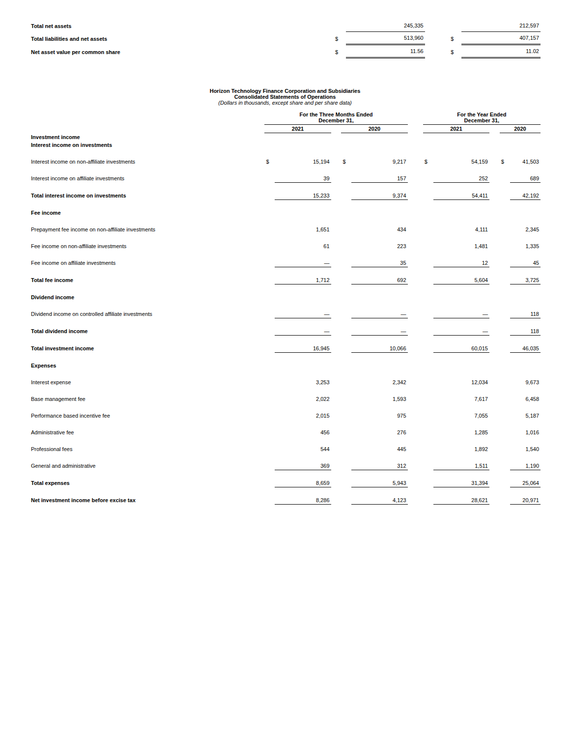| Total net assets | | | 245,335 | | | 212,597 |
| Total liabilities and net assets | | $ | 513,960 | | $ | 407,157 |
| Net asset value per common share | | $ | 11.56 | | $ | 11.02 |
Horizon Technology Finance Corporation and Subsidiaries
Consolidated Statements of Operations
(Dollars in thousands, except share and per share data)
| | For the Three Months Ended December 31, | | For the Year Ended December 31, |
| | 2021 | | 2020 | | 2021 | | 2020 |
| Investment income | |
| Interest income on investments | |
| Interest income on non-affiliate investments | $ | 15,194 | | $ | 9,217 | | $ | 54,159 | | $ | 41,503 |
| Interest income on affiliate investments | | 39 | | | 157 | | | 252 | | | 689 |
| Total interest income on investments | | 15,233 | | | 9,374 | | | 54,411 | | | 42,192 |
| Fee income | |
| Prepayment fee income on non-affiliate investments | | 1,651 | | | 434 | | | 4,111 | | | 2,345 |
| Fee income on non-affiliate investments | | 61 | | | 223 | | | 1,481 | | | 1,335 |
| Fee income on affiliate investments | | — | | | 35 | | | 12 | | | 45 |
| Total fee income | | 1,712 | | | 692 | | | 5,604 | | | 3,725 |
| Dividend income | |
| Dividend income on controlled affiliate investments | | — | | | — | | | — | | | 118 |
| Total dividend income | | — | | | — | | | — | | | 118 |
| Total investment income | | 16,945 | | | 10,066 | | | 60,015 | | | 46,035 |
| Expenses | |
| Interest expense | | 3,253 | | | 2,342 | | | 12,034 | | | 9,673 |
| Base management fee | | 2,022 | | | 1,593 | | | 7,617 | | | 6,458 |
| Performance based incentive fee | | 2,015 | | | 975 | | | 7,055 | | | 5,187 |
| Administrative fee | | 456 | | | 276 | | | 1,285 | | | 1,016 |
| Professional fees | | 544 | | | 445 | | | 1,892 | | | 1,540 |
| General and administrative | | 369 | | | 312 | | | 1,511 | | | 1,190 |
| Total expenses | | 8,659 | | | 5,943 | | | 31,394 | | | 25,064 |
| Net investment income before excise tax | | 8,286 | | | 4,123 | | | 28,621 | | | 20,971 |